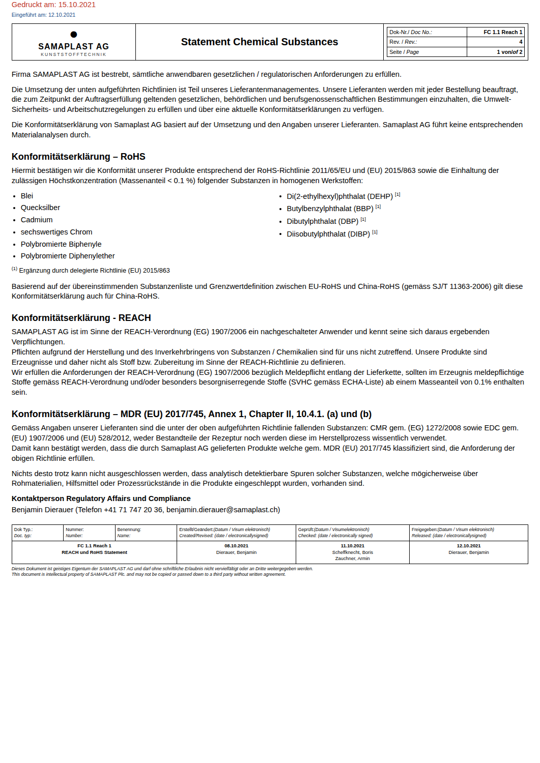Gedruckt am: 15.10.2021
Eingeführt am: 12.10.2021
| ● SAMAPLAST AG KUNSTSTOFFTECHNIK | Statement Chemical Substances | / Dok-Nr./ Doc No.: / FC 1.1 Reach 1 / / Rev. / Rev.: / 4 / / Seite / Page / 1 von/ of 2 / |
Firma SAMAPLAST AG ist bestrebt, sämtliche anwendbaren gesetzlichen / regulatorischen Anforderungen zu erfüllen.
Die Umsetzung der unten aufgeführten Richtlinien ist Teil unseres Lieferantenmanagementes. Unsere Lieferanten werden mit jeder Bestellung beauftragt, die zum Zeitpunkt der Auftragserfüllung geltenden gesetzlichen, behördlichen und berufsgenossenschaftlichen Bestimmungen einzuhalten, die Umwelt-Sicherheits- und Arbeitschutzregelungen zu erfüllen und über eine aktuelle Konformitätserklärungen zu verfügen.
Die Konformitätserklärung von Samaplast AG basiert auf der Umsetzung und den Angaben unserer Lieferanten. Samaplast AG führt keine entsprechenden Materialanalysen durch.
Konformitätserklärung – RoHS
Hiermit bestätigen wir die Konformität unserer Produkte entsprechend der RoHS-Richtlinie 2011/65/EU und (EU) 2015/863 sowie die Einhaltung der zulässigen Höchstkonzentration (Massenanteil < 0.1 %) folgender Substanzen in homogenen Werkstoffen:
Blei
Quecksilber
Cadmium
sechswertiges Chrom
Polybromierte Biphenyle
Polybromierte Diphenylether
Di(2-ethylhexyl)phthalat (DEHP) [1]
Butylbenzylphthalat (BBP) [1]
Dibutylphthalat (DBP) [1]
Diisobutylphthalat (DIBP) [1]
(1) Ergänzung durch delegierte Richtlinie (EU) 2015/863
Basierend auf der übereinstimmenden Substanzenliste und Grenzwertdefinition zwischen EU-RoHS und China-RoHS (gemäss SJ/T 11363-2006) gilt diese Konformitätserklärung auch für China-RoHS.
Konformitätserklärung - REACH
SAMAPLAST AG ist im Sinne der REACH-Verordnung (EG) 1907/2006 ein nachgeschalteter Anwender und kennt seine sich daraus ergebenden Verpflichtungen.
Pflichten aufgrund der Herstellung und des Inverkehrbringens von Substanzen / Chemikalien sind für uns nicht zutreffend. Unsere Produkte sind Erzeugnisse und daher nicht als Stoff bzw. Zubereitung im Sinne der REACH-Richtlinie zu definieren.
Wir erfüllen die Anforderungen der REACH-Verordnung (EG) 1907/2006 bezüglich Meldepflicht entlang der Lieferkette, sollten im Erzeugnis meldepflichtige Stoffe gemäss REACH-Verordnung und/oder besonders besorgniserregende Stoffe (SVHC gemäss ECHA-Liste) ab einem Masseanteil von 0.1% enthalten sein.
Konformitätserklärung – MDR (EU) 2017/745, Annex 1, Chapter II, 10.4.1. (a) und (b)
Gemäss Angaben unserer Lieferanten sind die unter der oben aufgeführten Richtlinie fallenden Substanzen: CMR gem. (EG) 1272/2008 sowie EDC gem. (EU) 1907/2006 und (EU) 528/2012, weder Bestandteile der Rezeptur noch werden diese im Herstellprozess wissentlich verwendet.
Damit kann bestätigt werden, dass die durch Samaplast AG gelieferten Produkte welche gem. MDR (EU) 2017/745 klassifiziert sind, die Anforderung der obigen Richtlinie erfüllen.
Nichts desto trotz kann nicht ausgeschlossen werden, dass analytisch detektierbare Spuren solcher Substanzen, welche mögicherweise über Rohmaterialien, Hilfsmittel oder Prozessrückstände in die Produkte eingeschleppt wurden, vorhanden sind.
Kontaktperson Regulatory Affairs und Compliance
Benjamin Dierauer (Telefon +41 71 747 20 36, benjamin.dierauer@samaplast.ch)
| Dok Typ.: Doc. typ: | Nummer: Number: | Benennung: Name: | Erstellt/Geändert: (Datum / Visum elektronisch) Created/Revised: (date / electronicallysigned) | Geprüft: (Datum / Visumelektronisch) Checked: (date / electronically signed) | Freigegeben: (Datum / Visum elektronisch) Released: (date / electronicallysigned) |
| FC 1.1 Reach 1 REACH und RoHS Statement | 08.10.2021 Dierauer, Benjamin | 11.10.2021 Scheffknecht, Boris Zauchner, Armin | 12.10.2021 Dierauer, Benjamin |
Dieses Dokument ist geistiges Eigentum der SAMAPLAST AG und darf ohne schriftliche Erlaubnis nicht vervielfältigt oder an Dritte weitergegeben werden.
This document is intellectual property of SAMAPLAST Plc. and may not be copied or passed down to a third party without written agreement.